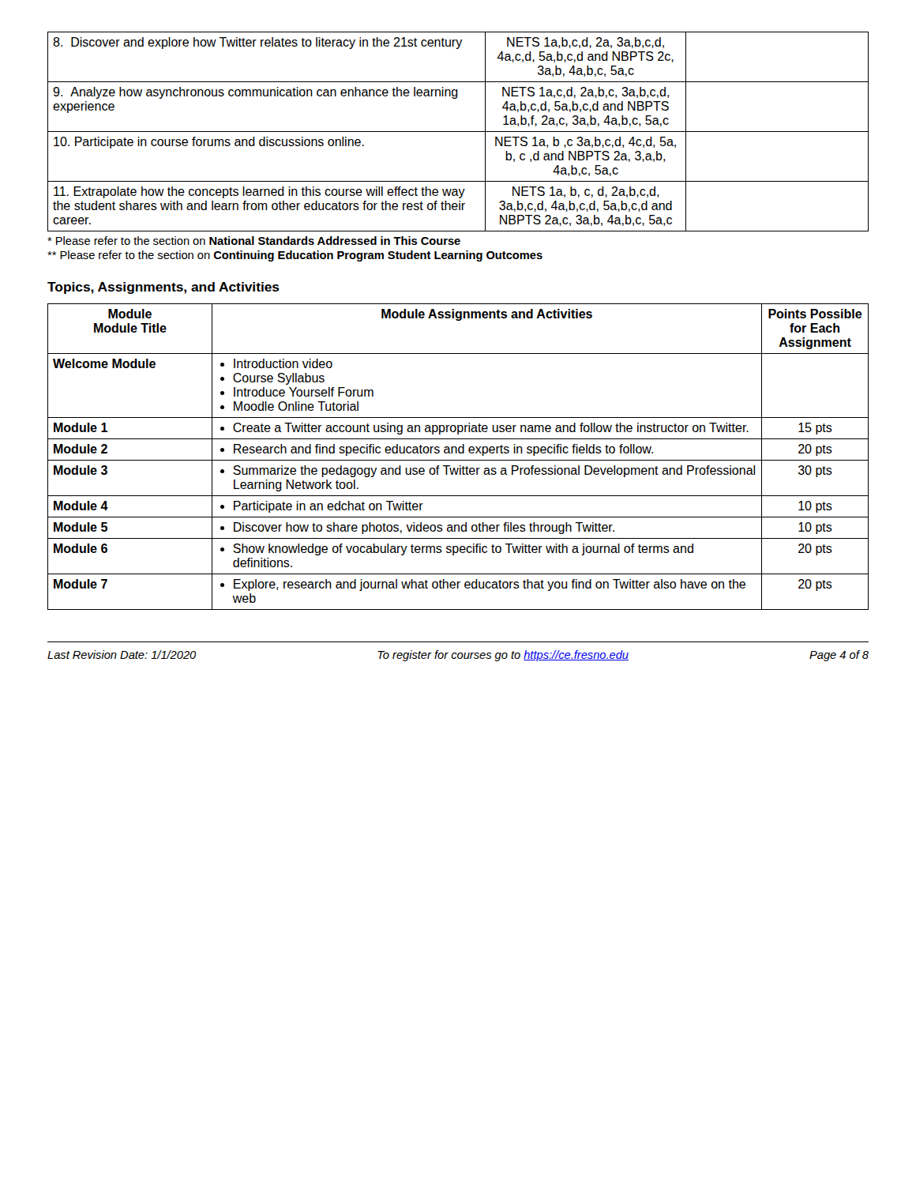| 8. Discover and explore how Twitter relates to literacy in the 21st century | NETS 1a,b,c,d, 2a, 3a,b,c,d, 4a,c,d, 5a,b,c,d and NBPTS 2c, 3a,b, 4a,b,c, 5a,c | |
| 9. Analyze how asynchronous communication can enhance the learning experience | NETS 1a,c,d, 2a,b,c, 3a,b,c,d, 4a,b,c,d, 5a,b,c,d and NBPTS 1a,b,f, 2a,c, 3a,b, 4a,b,c, 5a,c | |
| 10. Participate in course forums and discussions online. | NETS 1a, b ,c 3a,b,c,d, 4c,d, 5a, b, c ,d and NBPTS 2a, 3,a,b, 4a,b,c, 5a,c | |
| 11. Extrapolate how the concepts learned in this course will effect the way the student shares with and learn from other educators for the rest of their career. | NETS 1a, b, c, d, 2a,b,c,d, 3a,b,c,d, 4a,b,c,d, 5a,b,c,d and NBPTS 2a,c, 3a,b, 4a,b,c, 5a,c | |
* Please refer to the section on National Standards Addressed in This Course
** Please refer to the section on Continuing Education Program Student Learning Outcomes
Topics, Assignments, and Activities
| Module Module Title | Module Assignments and Activities | Points Possible for Each Assignment |
| --- | --- | --- |
| Welcome Module | Introduction video Course Syllabus Introduce Yourself Forum Moodle Online Tutorial | |
| Module 1 | Create a Twitter account using an appropriate user name and follow the instructor on Twitter. | 15 pts |
| Module 2 | Research and find specific educators and experts in specific fields to follow. | 20 pts |
| Module 3 | Summarize the pedagogy and use of Twitter as a Professional Development and Professional Learning Network tool. | 30 pts |
| Module 4 | Participate in an edchat on Twitter | 10 pts |
| Module 5 | Discover how to share photos, videos and other files through Twitter. | 10 pts |
| Module 6 | Show knowledge of vocabulary terms specific to Twitter with a journal of terms and definitions. | 20 pts |
| Module 7 | Explore, research and journal what other educators that you find on Twitter also have on the web | 20 pts |
Last Revision Date: 1/1/2020 To register for courses go to https://ce.fresno.edu Page 4 of 8